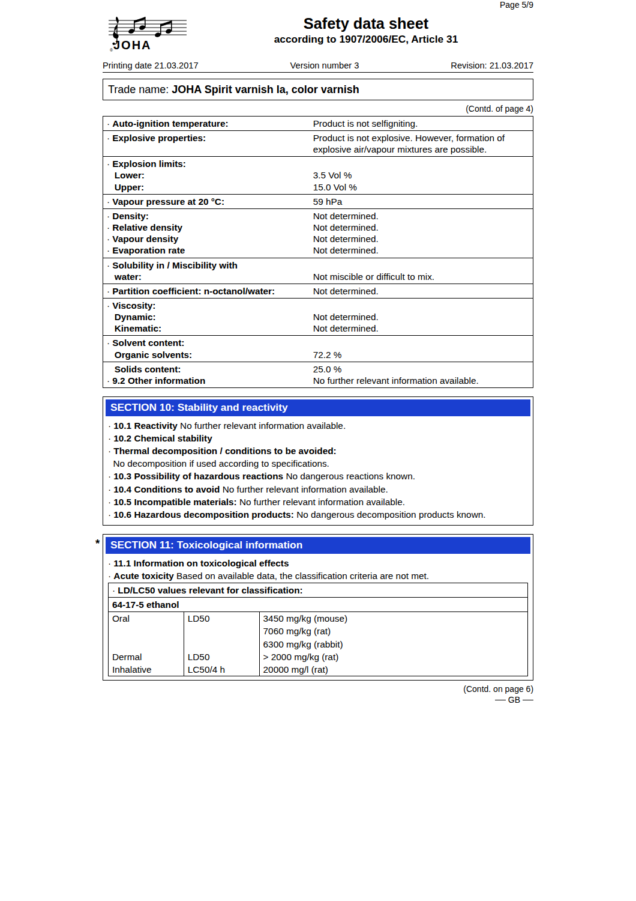Page 5/9
JOHA ®
Safety data sheet
according to 1907/2006/EC, Article 31
Printing date 21.03.2017
Version number 3
Revision: 21.03.2017
Trade name: JOHA Spirit varnish Ia, color varnish
(Contd. of page 4)
| · Auto-ignition temperature: | Product is not selfigniting. |
| · Explosive properties: | Product is not explosive. However, formation of explosive air/vapour mixtures are possible. |
| · Explosion limits: Lower: Upper: | 3.5 Vol % 15.0 Vol % |
| · Vapour pressure at 20 °C: | 59 hPa |
| · Density: · Relative density · Vapour density · Evaporation rate | Not determined. Not determined. Not determined. Not determined. |
| · Solubility in / Miscibility with water: | Not miscible or difficult to mix. |
| · Partition coefficient: n-octanol/water: | Not determined. |
| · Viscosity: Dynamic: Kinematic: | Not determined. Not determined. |
| · Solvent content: Organic solvents: | 72.2 % |
| Solids content: · 9.2 Other information | 25.0 % No further relevant information available. |
SECTION 10: Stability and reactivity
· 10.1 Reactivity No further relevant information available.
· 10.2 Chemical stability
· Thermal decomposition / conditions to be avoided:
No decomposition if used according to specifications.
· 10.3 Possibility of hazardous reactions No dangerous reactions known.
· 10.4 Conditions to avoid No further relevant information available.
· 10.5 Incompatible materials: No further relevant information available.
· 10.6 Hazardous decomposition products: No dangerous decomposition products known.
*
SECTION 11: Toxicological information
· 11.1 Information on toxicological effects
· Acute toxicity Based on available data, the classification criteria are not met.
· LD/LC50 values relevant for classification:
64-17-5 ethanol
| Oral | LD50 | 3450 mg/kg (mouse) |
| | | 7060 mg/kg (rat) |
| | | 6300 mg/kg (rabbit) |
| Dermal | LD50 | > 2000 mg/kg (rat) |
| Inhalative | LC50/4 h | 20000 mg/l (rat) |
(Contd. on page 6)
GB